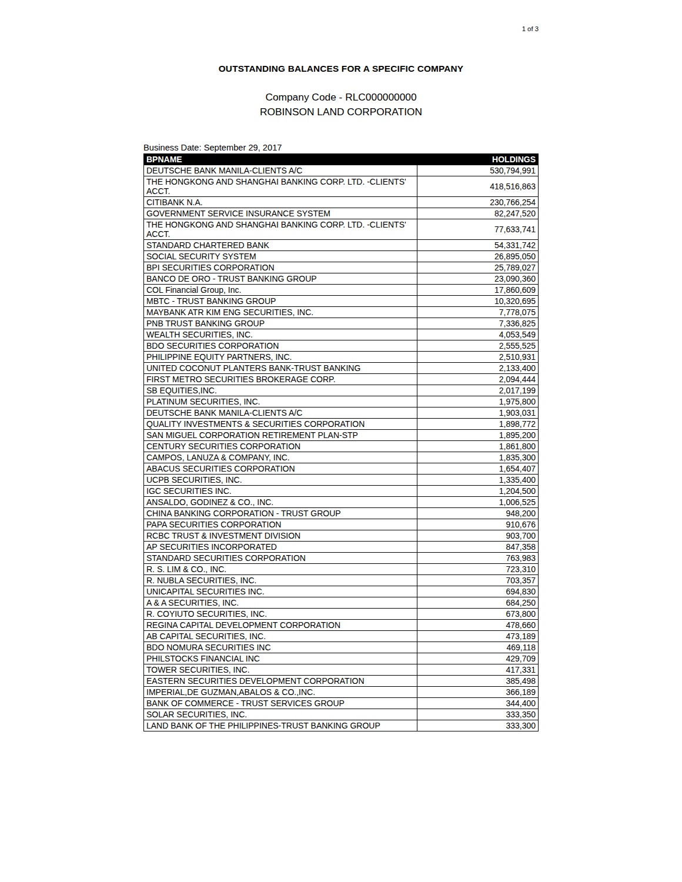1 of 3
OUTSTANDING BALANCES FOR A SPECIFIC COMPANY
Company Code - RLC000000000
ROBINSON LAND CORPORATION
Business Date: September 29, 2017
| BPNAME | HOLDINGS |
| --- | --- |
| DEUTSCHE BANK MANILA-CLIENTS A/C | 530,794,991 |
| THE HONGKONG AND SHANGHAI BANKING CORP. LTD. -CLIENTS' ACCT. | 418,516,863 |
| CITIBANK N.A. | 230,766,254 |
| GOVERNMENT SERVICE INSURANCE SYSTEM | 82,247,520 |
| THE HONGKONG AND SHANGHAI BANKING CORP. LTD. -CLIENTS' ACCT. | 77,633,741 |
| STANDARD CHARTERED BANK | 54,331,742 |
| SOCIAL SECURITY SYSTEM | 26,895,050 |
| BPI SECURITIES CORPORATION | 25,789,027 |
| BANCO DE ORO - TRUST BANKING GROUP | 23,090,360 |
| COL Financial Group, Inc. | 17,860,609 |
| MBTC - TRUST BANKING GROUP | 10,320,695 |
| MAYBANK ATR KIM ENG SECURITIES, INC. | 7,778,075 |
| PNB TRUST BANKING GROUP | 7,336,825 |
| WEALTH SECURITIES, INC. | 4,053,549 |
| BDO SECURITIES CORPORATION | 2,555,525 |
| PHILIPPINE EQUITY PARTNERS, INC. | 2,510,931 |
| UNITED COCONUT PLANTERS BANK-TRUST BANKING | 2,133,400 |
| FIRST METRO SECURITIES BROKERAGE CORP. | 2,094,444 |
| SB EQUITIES,INC. | 2,017,199 |
| PLATINUM SECURITIES, INC. | 1,975,800 |
| DEUTSCHE BANK MANILA-CLIENTS A/C | 1,903,031 |
| QUALITY INVESTMENTS & SECURITIES CORPORATION | 1,898,772 |
| SAN MIGUEL CORPORATION RETIREMENT PLAN-STP | 1,895,200 |
| CENTURY SECURITIES CORPORATION | 1,861,800 |
| CAMPOS, LANUZA & COMPANY, INC. | 1,835,300 |
| ABACUS SECURITIES CORPORATION | 1,654,407 |
| UCPB SECURITIES, INC. | 1,335,400 |
| IGC SECURITIES INC. | 1,204,500 |
| ANSALDO, GODINEZ & CO., INC. | 1,006,525 |
| CHINA BANKING CORPORATION - TRUST GROUP | 948,200 |
| PAPA SECURITIES CORPORATION | 910,676 |
| RCBC TRUST & INVESTMENT DIVISION | 903,700 |
| AP SECURITIES INCORPORATED | 847,358 |
| STANDARD SECURITIES CORPORATION | 763,983 |
| R. S. LIM & CO., INC. | 723,310 |
| R. NUBLA SECURITIES, INC. | 703,357 |
| UNICAPITAL SECURITIES INC. | 694,830 |
| A & A SECURITIES, INC. | 684,250 |
| R. COYIUTO SECURITIES, INC. | 673,800 |
| REGINA CAPITAL DEVELOPMENT CORPORATION | 478,660 |
| AB CAPITAL SECURITIES, INC. | 473,189 |
| BDO NOMURA SECURITIES INC | 469,118 |
| PHILSTOCKS FINANCIAL INC | 429,709 |
| TOWER SECURITIES, INC. | 417,331 |
| EASTERN SECURITIES DEVELOPMENT CORPORATION | 385,498 |
| IMPERIAL,DE GUZMAN,ABALOS & CO.,INC. | 366,189 |
| BANK OF COMMERCE - TRUST SERVICES GROUP | 344,400 |
| SOLAR SECURITIES, INC. | 333,350 |
| LAND BANK OF THE PHILIPPINES-TRUST BANKING GROUP | 333,300 |